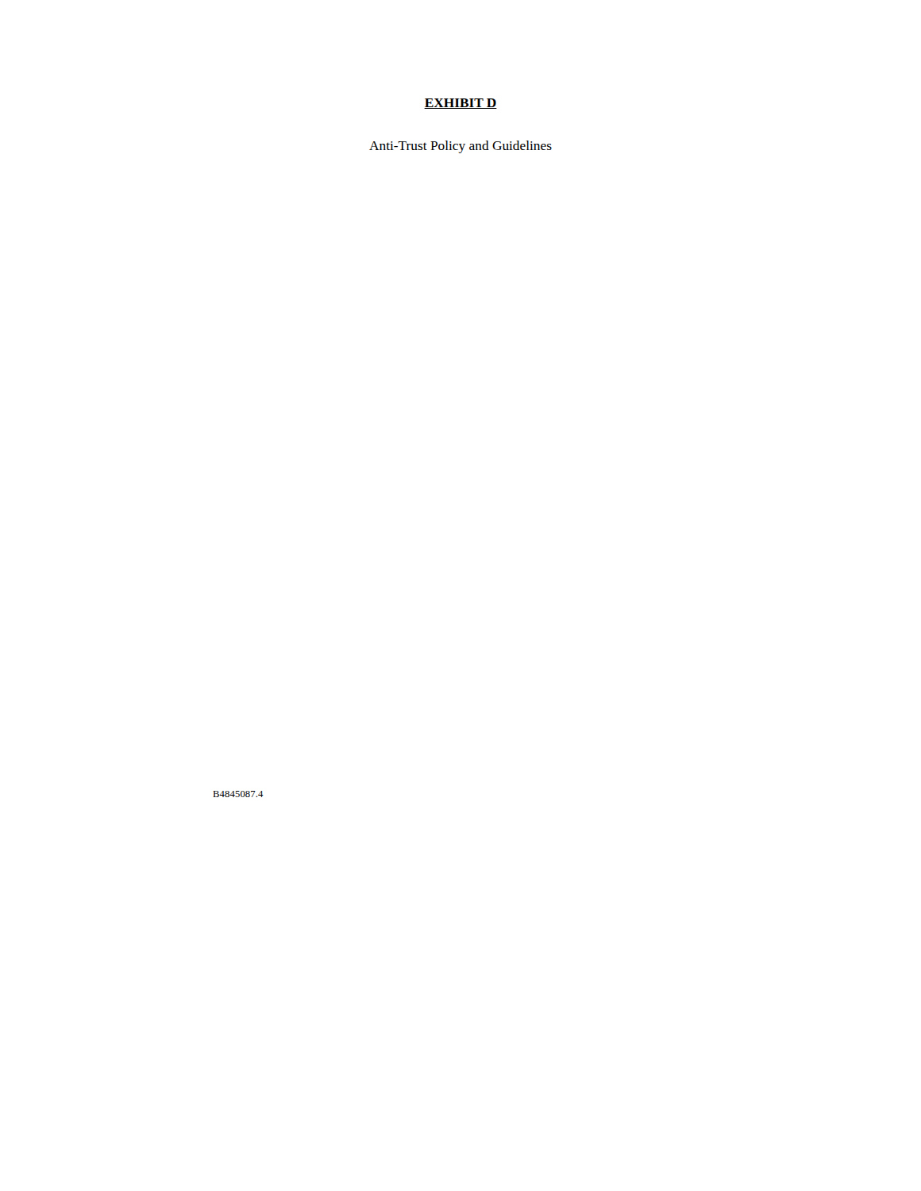EXHIBIT D
Anti-Trust Policy and Guidelines
B4845087.4